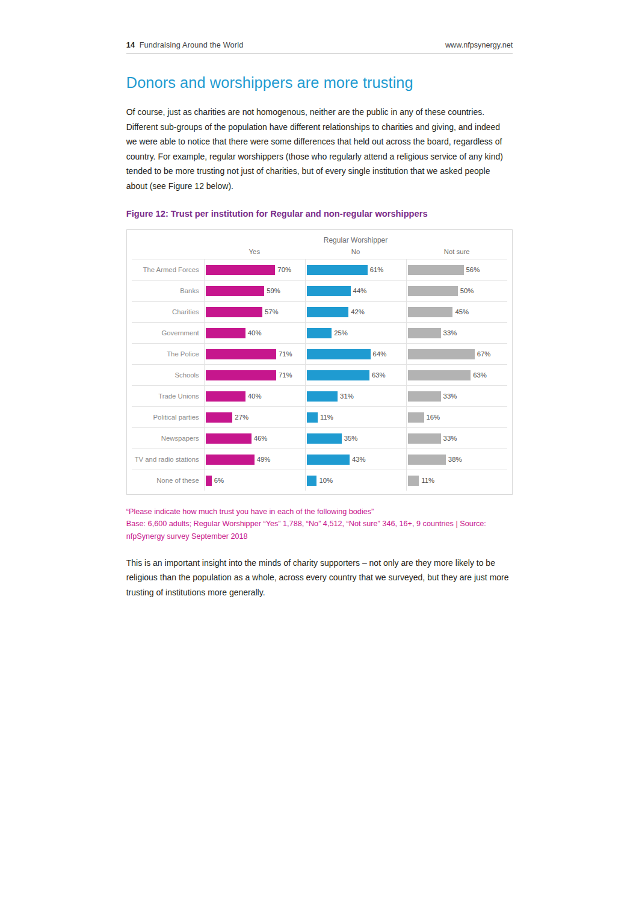14 Fundraising Around the World
www.nfpsynergy.net
Donors and worshippers are more trusting
Of course, just as charities are not homogenous, neither are the public in any of these countries. Different sub-groups of the population have different relationships to charities and giving, and indeed we were able to notice that there were some differences that held out across the board, regardless of country. For example, regular worshippers (those who regularly attend a religious service of any kind) tended to be more trusting not just of charities, but of every single institution that we asked people about (see Figure 12 below).
Figure 12: Trust per institution for Regular and non-regular worshippers
Regular Worshipper
Yes
No
Not sure
The Armed Forces
70%
61%
56%
Banks
59%
44%
50%
Charities
57%
42%
45%
Government
40%
25%
33%
The Police
71%
64%
67%
Schools
71%
63%
63%
Trade Unions
40%
31%
33%
Political parties
27%
11%
16%
Newspapers
46%
35%
33%
TV and radio stations
49%
43%
38%
None of these
6%
10%
11%
“Please indicate how much trust you have in each of the following bodies”
Base: 6,600 adults; Regular Worshipper “Yes” 1,788, “No” 4,512, “Not sure” 346, 16+, 9 countries | Source:
nfpSynergy survey September 2018
This is an important insight into the minds of charity supporters – not only are they more likely to be religious than the population as a whole, across every country that we surveyed, but they are just more trusting of institutions more generally.